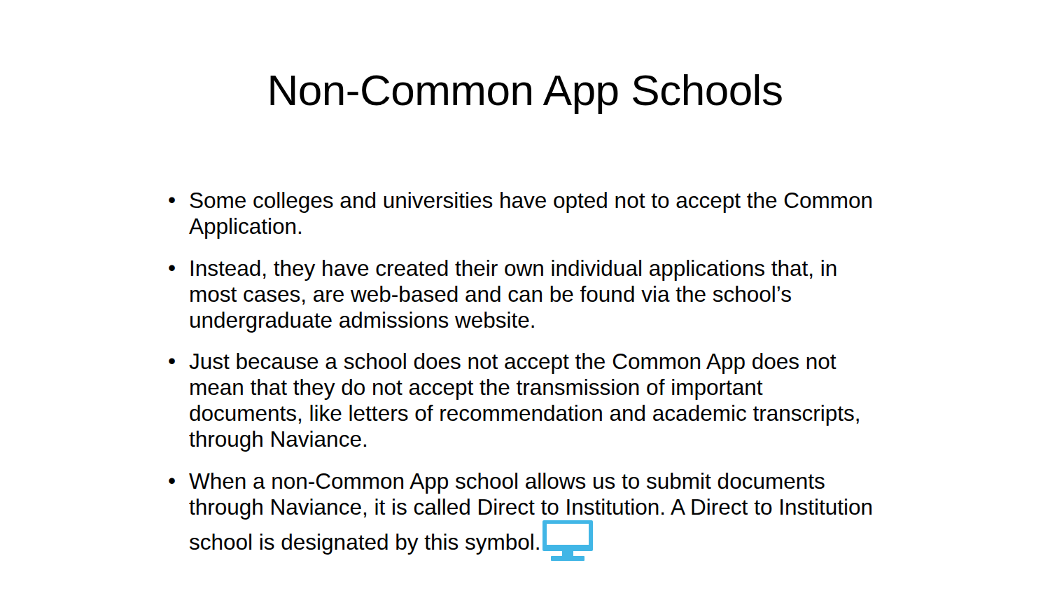Non-Common App Schools
Some colleges and universities have opted not to accept the Common Application.
Instead, they have created their own individual applications that, in most cases, are web-based and can be found via the school’s undergraduate admissions website.
Just because a school does not accept the Common App does not mean that they do not accept the transmission of important documents, like letters of recommendation and academic transcripts, through Naviance.
When a non-Common App school allows us to submit documents through Naviance, it is called Direct to Institution. A Direct to Institution school is designated by this symbol.